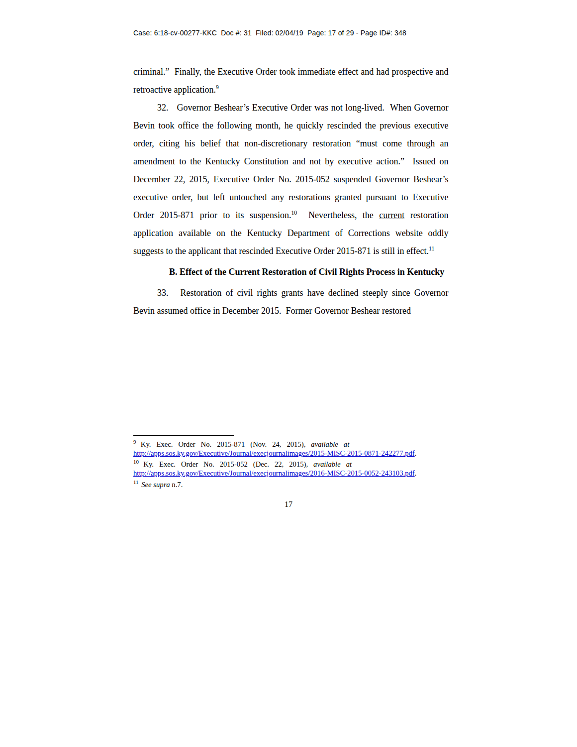Case: 6:18-cv-00277-KKC Doc #: 31 Filed: 02/04/19 Page: 17 of 29 - Page ID#: 348
criminal.” Finally, the Executive Order took immediate effect and had prospective and retroactive application.9
32. Governor Beshear’s Executive Order was not long-lived. When Governor Bevin took office the following month, he quickly rescinded the previous executive order, citing his belief that non-discretionary restoration “must come through an amendment to the Kentucky Constitution and not by executive action.” Issued on December 22, 2015, Executive Order No. 2015-052 suspended Governor Beshear’s executive order, but left untouched any restorations granted pursuant to Executive Order 2015-871 prior to its suspension.10 Nevertheless, the current restoration application available on the Kentucky Department of Corrections website oddly suggests to the applicant that rescinded Executive Order 2015-871 is still in effect.11
B. Effect of the Current Restoration of Civil Rights Process in Kentucky
33. Restoration of civil rights grants have declined steeply since Governor Bevin assumed office in December 2015. Former Governor Beshear restored
9 Ky. Exec. Order No. 2015-871 (Nov. 24, 2015), available at
http://apps.sos.ky.gov/Executive/Journal/execjournalimages/2015-MISC-2015-0871-242277.pdf.
10 Ky. Exec. Order No. 2015-052 (Dec. 22, 2015), available at
http://apps.sos.ky.gov/Executive/Journal/execjournalimages/2016-MISC-2015-0052-243103.pdf.
11 See supra n.7.
17